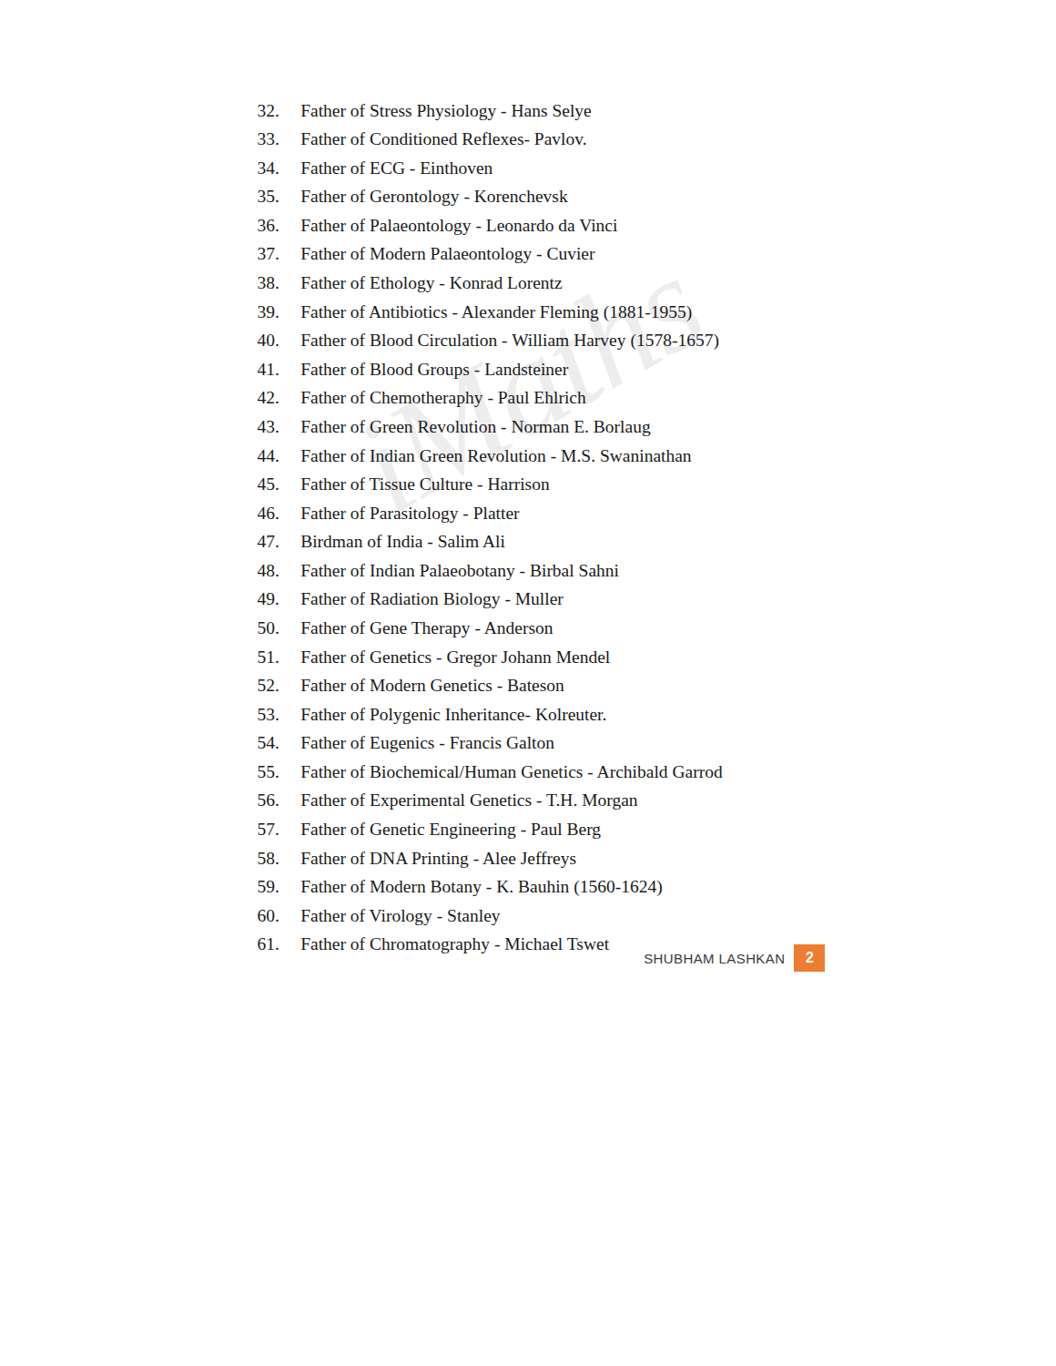iMaths
Father of Stress Physiology - Hans Selye
Father of Conditioned Reflexes- Pavlov.
Father of ECG - Einthoven
Father of Gerontology - Korenchevsk
Father of Palaeontology - Leonardo da Vinci
Father of Modern Palaeontology - Cuvier
Father of Ethology - Konrad Lorentz
Father of Antibiotics - Alexander Fleming (1881-1955)
Father of Blood Circulation - William Harvey (1578-1657)
Father of Blood Groups - Landsteiner
Father of Chemotheraphy - Paul Ehlrich
Father of Green Revolution - Norman E. Borlaug
Father of Indian Green Revolution - M.S. Swaninathan
Father of Tissue Culture - Harrison
Father of Parasitology - Platter
Birdman of India - Salim Ali
Father of Indian Palaeobotany - Birbal Sahni
Father of Radiation Biology - Muller
Father of Gene Therapy - Anderson
Father of Genetics - Gregor Johann Mendel
Father of Modern Genetics - Bateson
Father of Polygenic Inheritance- Kolreuter.
Father of Eugenics - Francis Galton
Father of Biochemical/Human Genetics - Archibald Garrod
Father of Experimental Genetics - T.H. Morgan
Father of Genetic Engineering - Paul Berg
Father of DNA Printing - Alee Jeffreys
Father of Modern Botany - K. Bauhin (1560-1624)
Father of Virology - Stanley
Father of Chromatography - Michael Tswet
SHUBHAM LASHKAN
2